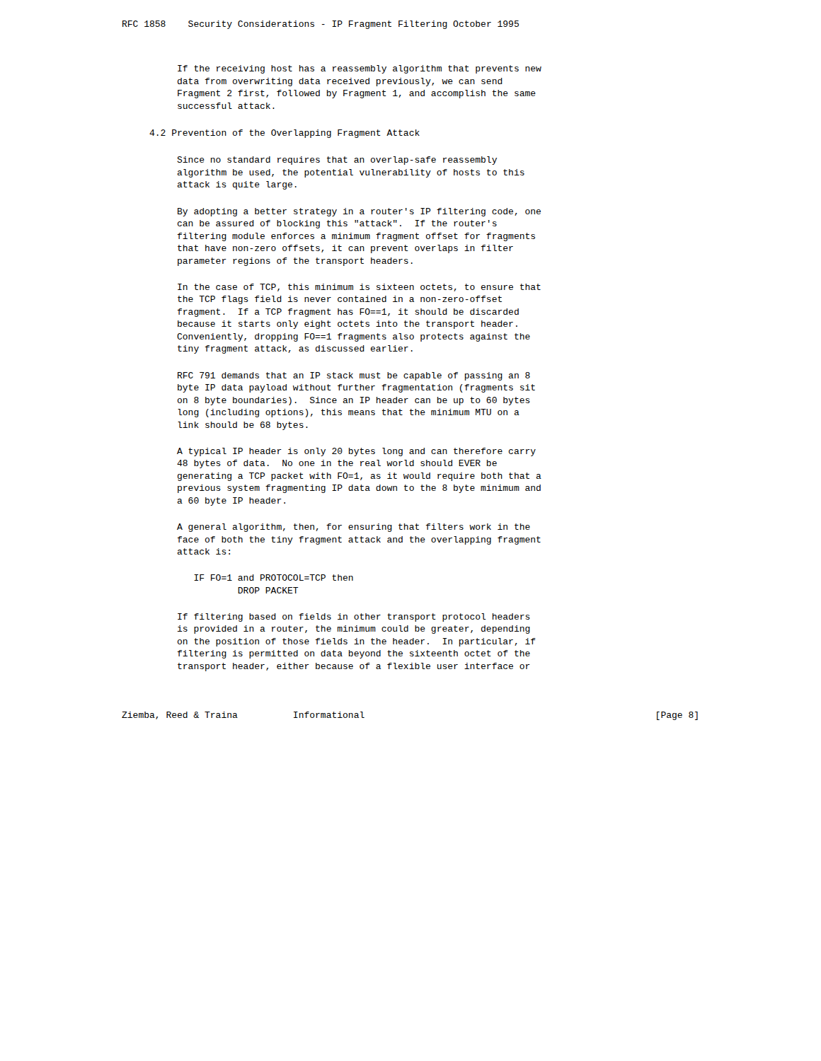RFC 1858 Security Considerations - IP Fragment Filtering October 1995
If the receiving host has a reassembly algorithm that prevents new data from overwriting data received previously, we can send Fragment 2 first, followed by Fragment 1, and accomplish the same successful attack.
4.2 Prevention of the Overlapping Fragment Attack
Since no standard requires that an overlap-safe reassembly algorithm be used, the potential vulnerability of hosts to this attack is quite large.
By adopting a better strategy in a router's IP filtering code, one can be assured of blocking this "attack". If the router's filtering module enforces a minimum fragment offset for fragments that have non-zero offsets, it can prevent overlaps in filter parameter regions of the transport headers.
In the case of TCP, this minimum is sixteen octets, to ensure that the TCP flags field is never contained in a non-zero-offset fragment. If a TCP fragment has FO==1, it should be discarded because it starts only eight octets into the transport header. Conveniently, dropping FO==1 fragments also protects against the tiny fragment attack, as discussed earlier.
RFC 791 demands that an IP stack must be capable of passing an 8 byte IP data payload without further fragmentation (fragments sit on 8 byte boundaries). Since an IP header can be up to 60 bytes long (including options), this means that the minimum MTU on a link should be 68 bytes.
A typical IP header is only 20 bytes long and can therefore carry 48 bytes of data. No one in the real world should EVER be generating a TCP packet with FO=1, as it would require both that a previous system fragmenting IP data down to the 8 byte minimum and a 60 byte IP header.
A general algorithm, then, for ensuring that filters work in the face of both the tiny fragment attack and the overlapping fragment attack is:
   IF FO=1 and PROTOCOL=TCP then
           DROP PACKET
If filtering based on fields in other transport protocol headers is provided in a router, the minimum could be greater, depending on the position of those fields in the header. In particular, if filtering is permitted on data beyond the sixteenth octet of the transport header, either because of a flexible user interface or
Ziemba, Reed & Traina Informational [Page 8]